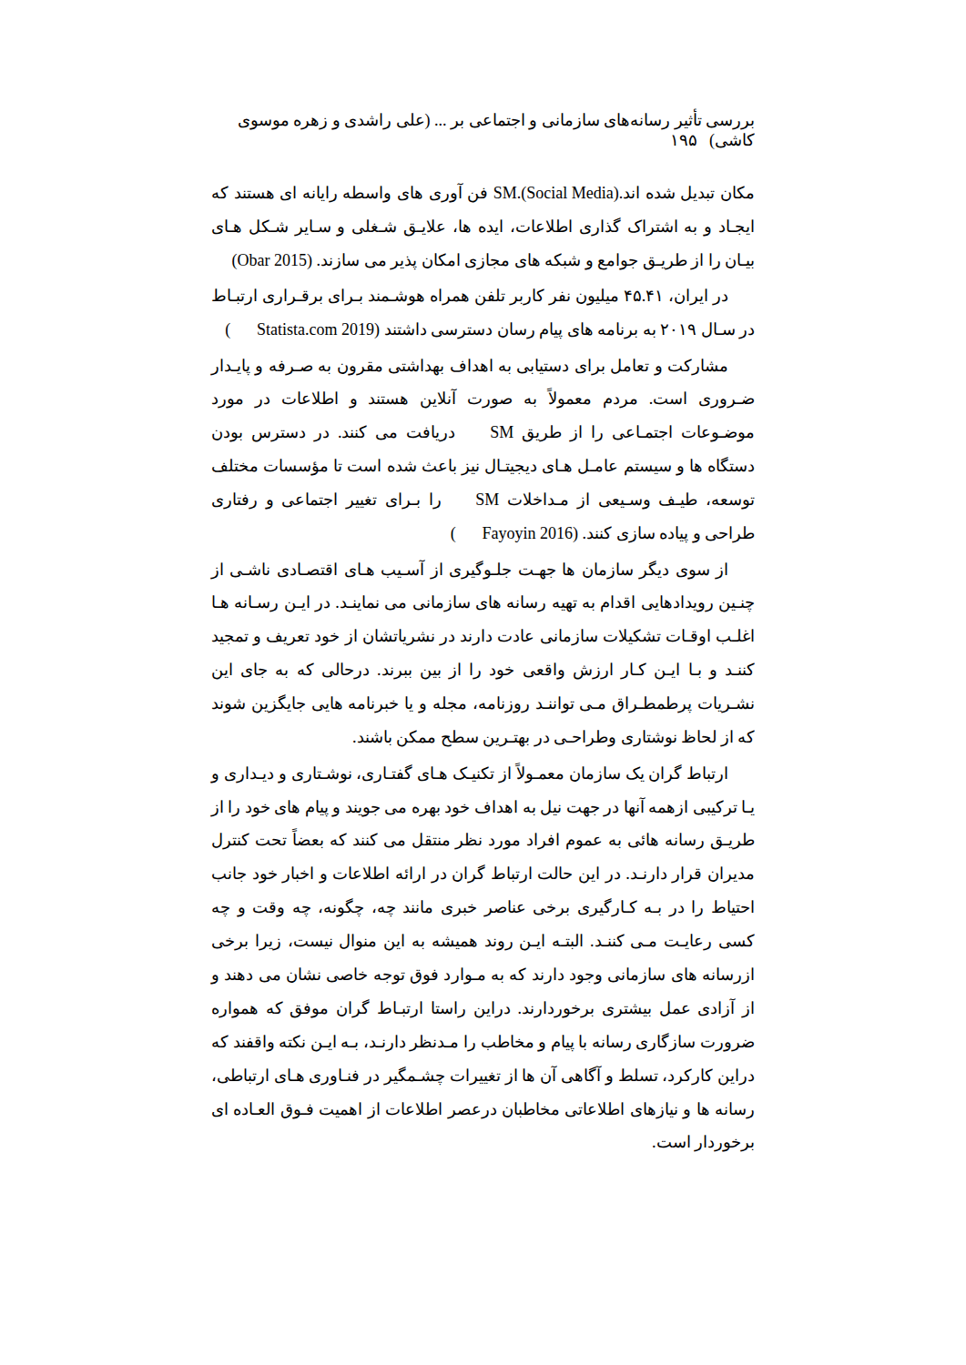بررسی تأثیر رسانه‌های سازمانی و اجتماعی بر ... (علی راشدی و زهره موسوی کاشی) ۱۹۵
مکان تبدیل شده اند.SM.(Social Media) فن آوری های واسطه رایانه ای هستند که ایجـاد و به اشتراک گذاری اطلاعات، ایده ها، علایـق شـغلی و سـایر شـکل هـای بیـان را از طریـق جوامع و شبکه های مجازی امکان پذیر می سازند. (Obar 2015)
در ایران، ۴۵.۴۱ میلیون نفر کاربر تلفن همراه هوشـمند بـرای برقـراری ارتبـاط در سـال ۲۰۱۹ به برنامه های پیام رسان دسترسی داشتند (Statista.com 2019)
مشارکت و تعامل برای دستیابی به اهداف بهداشتی مقرون به صـرفه و پایـدار ضـروری است. مردم معمولاً به صورت آنلاین هستند و اطلاعات در مورد موضـوعات اجتمـاعی را از طریق SM دریافت می کنند. در دسترس بودن دستگاه ها و سیستم عامـل هـای دیجیتـال نیز باعث شده است تا مؤسسات مختلف توسعه، طیـف وسـیعی از مـداخلات SM را بـرای تغییر اجتماعی و رفتاری طراحی و پیاده سازی کنند. (Fayoyin 2016)
از سوی دیگر سازمان ها جهـت جلـوگیری از آسـیب هـای اقتصـادی ناشـی از چنـین رویدادهایی اقدام به تهیه رسانه های سازمانی می نماینـد. در ایـن رسـانه هـا اغلـب اوقـات تشکیلات سازمانی عادت دارند در نشریاتشان از خود تعریف و تمجید کننـد و بـا ایـن کـار ارزش واقعی خود را از بین ببرند. درحالی که به جای این نشـریات پرطمطـراق مـی تواننـد روزنامه، مجله و یا خبرنامه هایی جایگزین شوند که از لحاظ نوشتاری وطراحـی در بهتـرین سطح ممکن باشند.
ارتباط گران یک سازمان معمـولاً از تکنیـک هـای گفتـاری، نوشـتاری و دیـداری و یـا ترکیبی ازهمه آنها در جهت نیل به اهداف خود بهره می جویند و پیام های خود را از طریـق رسانه هائی به عموم افراد مورد نظر منتقل می کنند که بعضاً تحت کنترل مدیران قرار دارنـد. در این حالت ارتباط گران در ارائه اطلاعات و اخبار خود جانب احتیاط را در بـه کـارگیری برخی عناصر خبری مانند چه، چگونه، چه وقت و چه کسی رعایـت مـی کننـد. البتـه ایـن روند همیشه به این منوال نیست، زیرا برخی ازرسانه های سازمانی وجود دارند که به مـوارد فوق توجه خاصی نشان می دهند و از آزادی عمل بیشتری برخوردارند. دراین راستا ارتبـاط گران موفق که همواره ضرورت سازگاری رسانه با پیام و مخاطب را مـدنظر دارنـد، بـه ایـن نکته واقفند که دراین کارکرد، تسلط و آگاهی آن ها از تغییرات چشـمگیر در فنـاوری هـای ارتباطی، رسانه ها و نیازهای اطلاعاتی مخاطبان درعصر اطلاعات از اهمیت فـوق العـاده ای برخوردار است.